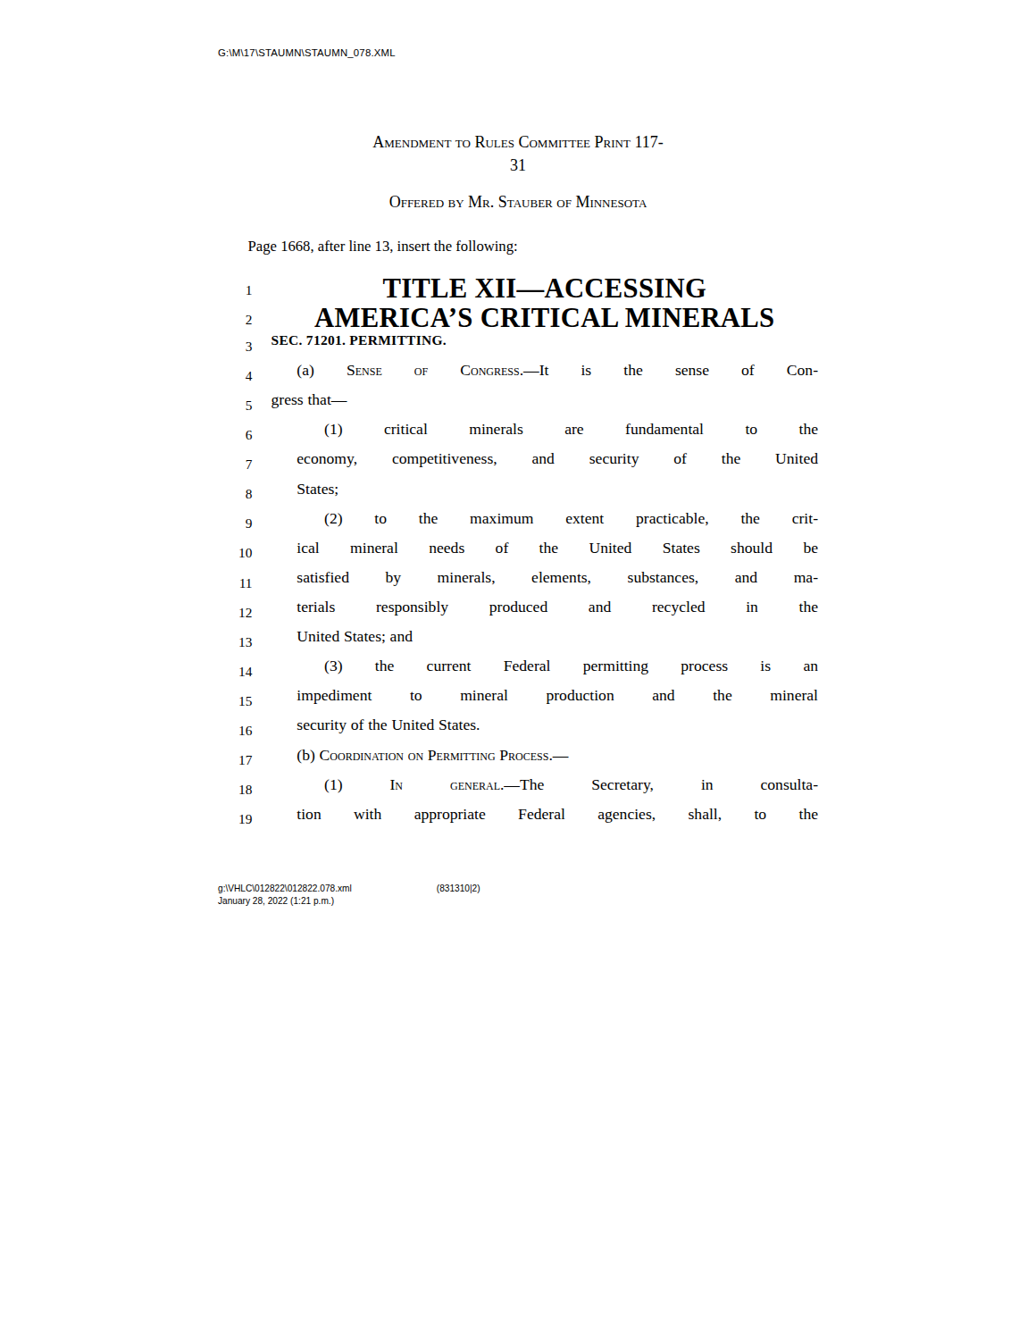G:\M\17\STAUMN\STAUMN_078.XML
Amendment to Rules Committee Print 117- 31
Offered by Mr. Stauber of Minnesota
Page 1668, after line 13, insert the following:
TITLE XII—ACCESSING
AMERICA’S CRITICAL MINERALS
SEC. 71201. PERMITTING.
(a) Sense of Congress.—It is the sense of Con-
gress that—
(1) critical minerals are fundamental to the
economy, competitiveness, and security of the United
States;
(2) to the maximum extent practicable, the crit-
ical mineral needs of the United States should be
satisfied by minerals, elements, substances, and ma-
terials responsibly produced and recycled in the
United States; and
(3) the current Federal permitting process is an
impediment to mineral production and the mineral
security of the United States.
(b) Coordination on Permitting Process.—
(1) In general.—The Secretary, in consulta-
tion with appropriate Federal agencies, shall, to the
g:\VHLC\012822\012822.078.xml(831310|2)
January 28, 2022 (1:21 p.m.)